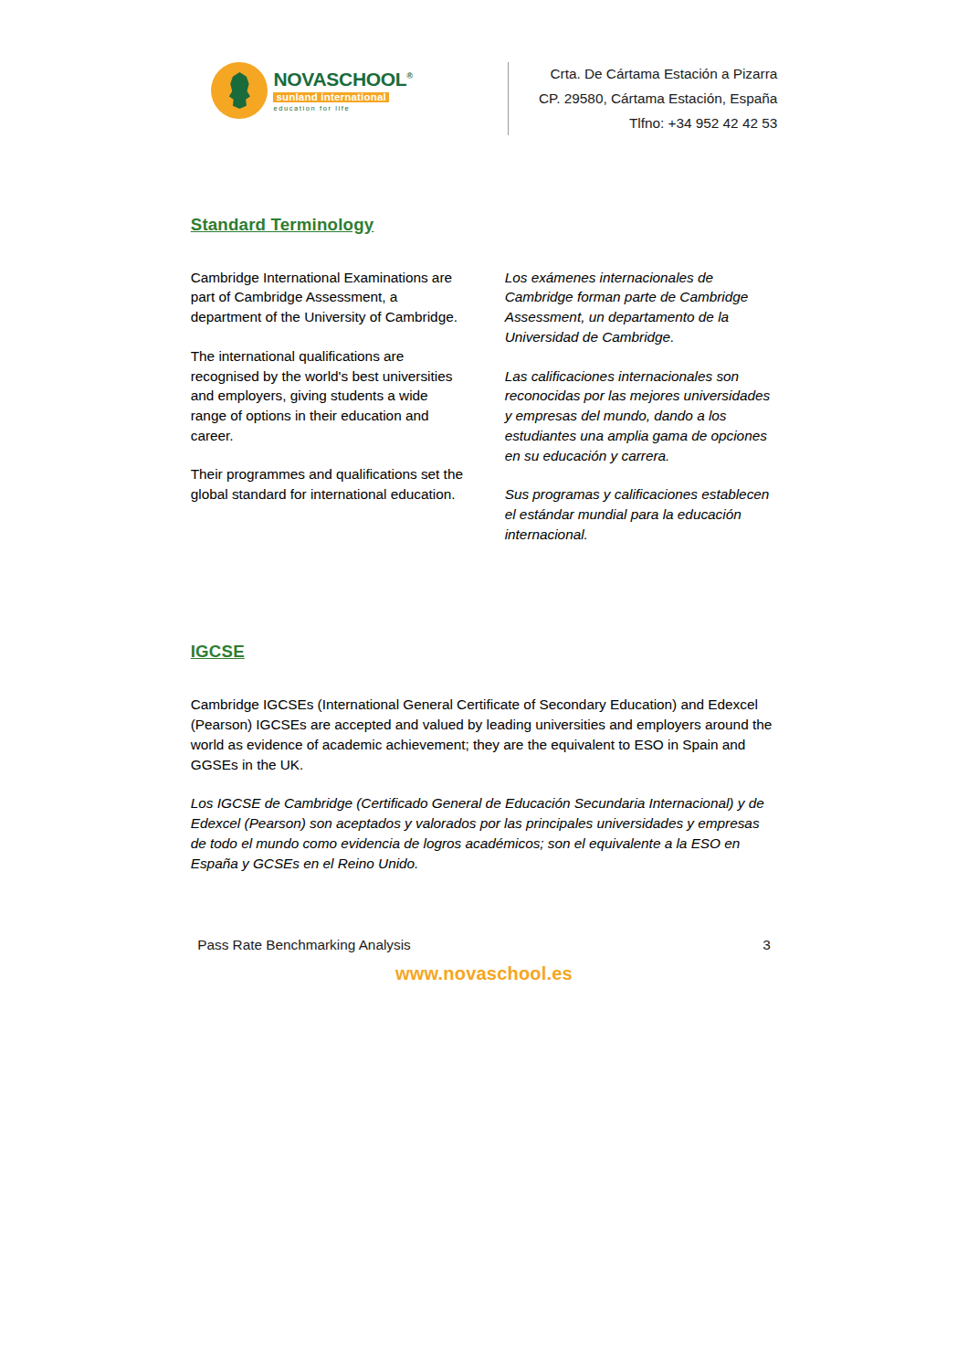NOVASCHOOL®
sunland international
education for life
Crta. De Cártama Estación a Pizarra
CP. 29580, Cártama Estación, España
Tlfno: +34 952 42 42 53
Standard Terminology
Cambridge International Examinations are part of Cambridge Assessment, a department of the University of Cambridge.
The international qualifications are recognised by the world's best universities and employers, giving students a wide range of options in their education and career.
Their programmes and qualifications set the global standard for international education.
Los exámenes internacionales de Cambridge forman parte de Cambridge Assessment, un departamento de la Universidad de Cambridge.
Las calificaciones internacionales son reconocidas por las mejores universidades y empresas del mundo, dando a los estudiantes una amplia gama de opciones en su educación y carrera.
Sus programas y calificaciones establecen el estándar mundial para la educación internacional.
IGCSE
Cambridge IGCSEs (International General Certificate of Secondary Education) and Edexcel (Pearson) IGCSEs are accepted and valued by leading universities and employers around the world as evidence of academic achievement; they are the equivalent to ESO in Spain and GGSEs in the UK.
Los IGCSE de Cambridge (Certificado General de Educación Secundaria Internacional) y de Edexcel (Pearson) son aceptados y valorados por las principales universidades y empresas de todo el mundo como evidencia de logros académicos; son el equivalente a la ESO en España y GCSEs en el Reino Unido.
Pass Rate Benchmarking Analysis 3
www.novaschool.es